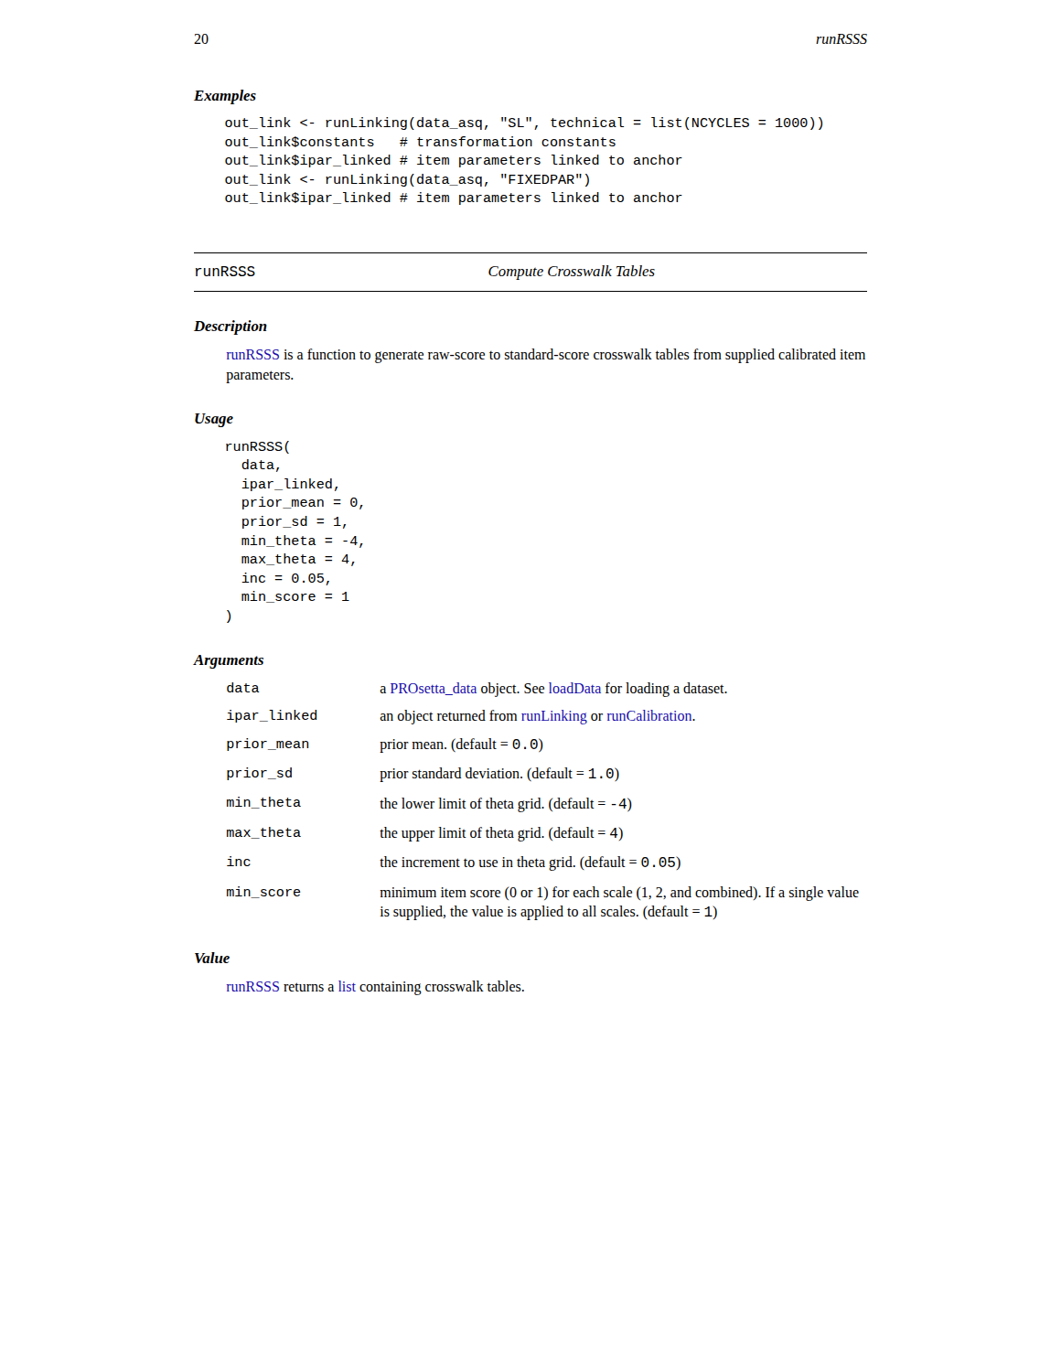20 runRSSS
Examples
out_link <- runLinking(data_asq, "SL", technical = list(NCYCLES = 1000))
out_link$constants   # transformation constants
out_link$ipar_linked # item parameters linked to anchor
out_link <- runLinking(data_asq, "FIXEDPAR")
out_link$ipar_linked # item parameters linked to anchor
runRSSS Compute Crosswalk Tables
Description
runRSSS is a function to generate raw-score to standard-score crosswalk tables from supplied calibrated item parameters.
Usage
runRSSS(
  data,
  ipar_linked,
  prior_mean = 0,
  prior_sd = 1,
  min_theta = -4,
  max_theta = 4,
  inc = 0.05,
  min_score = 1
)
Arguments
data
a PROsetta_data object. See loadData for loading a dataset.
ipar_linked
an object returned from runLinking or runCalibration.
prior_mean
prior mean. (default = 0.0)
prior_sd
prior standard deviation. (default = 1.0)
min_theta
the lower limit of theta grid. (default = -4)
max_theta
the upper limit of theta grid. (default = 4)
inc
the increment to use in theta grid. (default = 0.05)
min_score
minimum item score (0 or 1) for each scale (1, 2, and combined). If a single value is supplied, the value is applied to all scales. (default = 1)
Value
runRSSS returns a list containing crosswalk tables.